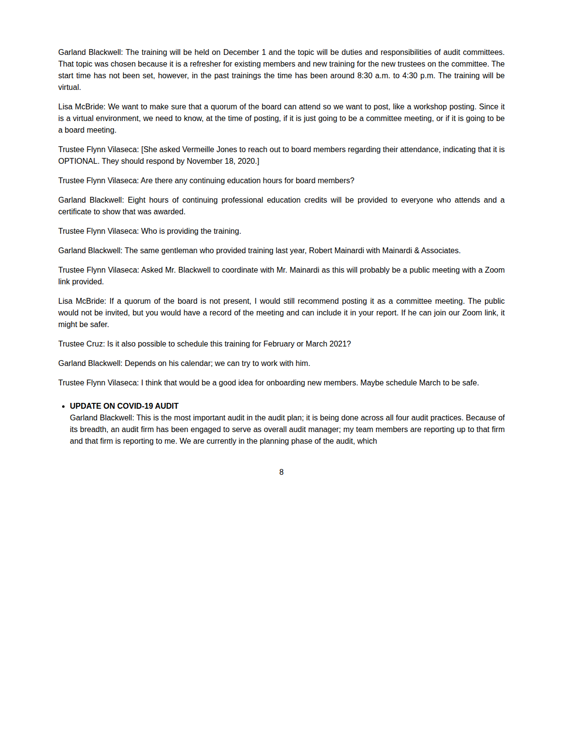Garland Blackwell: The training will be held on December 1 and the topic will be duties and responsibilities of audit committees. That topic was chosen because it is a refresher for existing members and new training for the new trustees on the committee. The start time has not been set, however, in the past trainings the time has been around 8:30 a.m. to 4:30 p.m. The training will be virtual.
Lisa McBride: We want to make sure that a quorum of the board can attend so we want to post, like a workshop posting. Since it is a virtual environment, we need to know, at the time of posting, if it is just going to be a committee meeting, or if it is going to be a board meeting.
Trustee Flynn Vilaseca: [She asked Vermeille Jones to reach out to board members regarding their attendance, indicating that it is OPTIONAL. They should respond by November 18, 2020.]
Trustee Flynn Vilaseca: Are there any continuing education hours for board members?
Garland Blackwell: Eight hours of continuing professional education credits will be provided to everyone who attends and a certificate to show that was awarded.
Trustee Flynn Vilaseca: Who is providing the training.
Garland Blackwell: The same gentleman who provided training last year, Robert Mainardi with Mainardi & Associates.
Trustee Flynn Vilaseca: Asked Mr. Blackwell to coordinate with Mr. Mainardi as this will probably be a public meeting with a Zoom link provided.
Lisa McBride: If a quorum of the board is not present, I would still recommend posting it as a committee meeting. The public would not be invited, but you would have a record of the meeting and can include it in your report. If he can join our Zoom link, it might be safer.
Trustee Cruz: Is it also possible to schedule this training for February or March 2021?
Garland Blackwell: Depends on his calendar; we can try to work with him.
Trustee Flynn Vilaseca: I think that would be a good idea for onboarding new members. Maybe schedule March to be safe.
Update on COVID-19 Audit
Garland Blackwell: This is the most important audit in the audit plan; it is being done across all four audit practices. Because of its breadth, an audit firm has been engaged to serve as overall audit manager; my team members are reporting up to that firm and that firm is reporting to me. We are currently in the planning phase of the audit, which
8